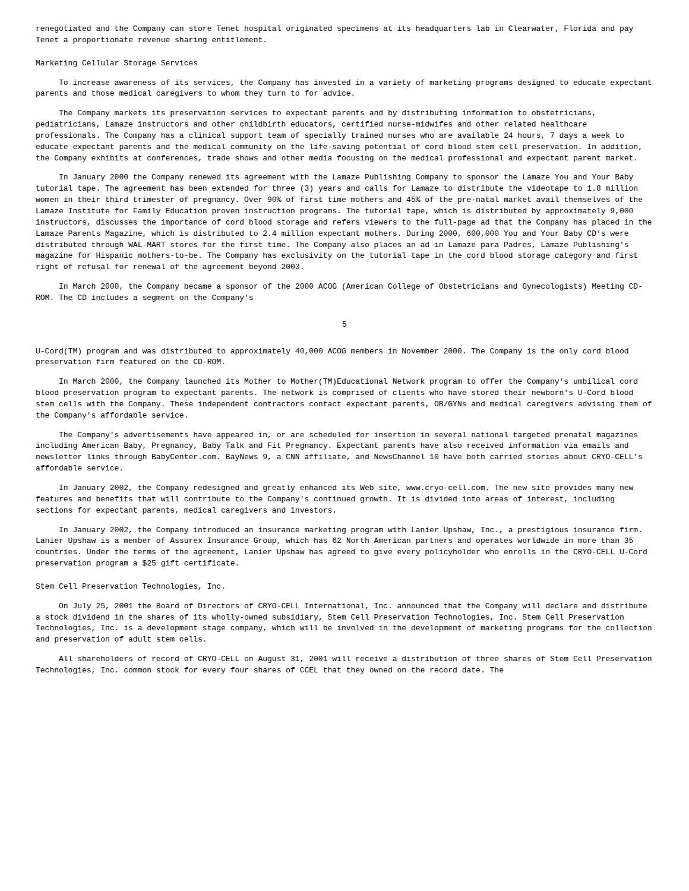renegotiated and the Company can store Tenet hospital originated specimens at its headquarters lab in Clearwater, Florida and pay Tenet a proportionate revenue sharing entitlement.
Marketing Cellular Storage Services
To increase awareness of its services, the Company has invested in a variety of marketing programs designed to educate expectant parents and those medical caregivers to whom they turn to for advice.
The Company markets its preservation services to expectant parents and by distributing information to obstetricians, pediatricians, Lamaze instructors and other childbirth educators, certified nurse-midwifes and other related healthcare professionals. The Company has a clinical support team of specially trained nurses who are available 24 hours, 7 days a week to educate expectant parents and the medical community on the life-saving potential of cord blood stem cell preservation. In addition, the Company exhibits at conferences, trade shows and other media focusing on the medical professional and expectant parent market.
In January 2000 the Company renewed its agreement with the Lamaze Publishing Company to sponsor the Lamaze You and Your Baby tutorial tape. The agreement has been extended for three (3) years and calls for Lamaze to distribute the videotape to 1.8 million women in their third trimester of pregnancy. Over 90% of first time mothers and 45% of the pre-natal market avail themselves of the Lamaze Institute for Family Education proven instruction programs. The tutorial tape, which is distributed by approximately 9,000 instructors, discusses the importance of cord blood storage and refers viewers to the full-page ad that the Company has placed in the Lamaze Parents Magazine, which is distributed to 2.4 million expectant mothers. During 2000, 600,000 You and Your Baby CD's were distributed through WAL-MART stores for the first time. The Company also places an ad in Lamaze para Padres, Lamaze Publishing's magazine for Hispanic mothers-to-be. The Company has exclusivity on the tutorial tape in the cord blood storage category and first right of refusal for renewal of the agreement beyond 2003.
In March 2000, the Company became a sponsor of the 2000 ACOG (American College of Obstetricians and Gynecologists) Meeting CD-ROM. The CD includes a segment on the Company's
5
U-Cord(TM) program and was distributed to approximately 40,000 ACOG members in November 2000. The Company is the only cord blood preservation firm featured on the CD-ROM.
In March 2000, the Company launched its Mother to Mother(TM)Educational Network program to offer the Company's umbilical cord blood preservation program to expectant parents. The network is comprised of clients who have stored their newborn's U-Cord blood stem cells with the Company. These independent contractors contact expectant parents, OB/GYNs and medical caregivers advising them of the Company's affordable service.
The Company's advertisements have appeared in, or are scheduled for insertion in several national targeted prenatal magazines including American Baby, Pregnancy, Baby Talk and Fit Pregnancy. Expectant parents have also received information via emails and newsletter links through BabyCenter.com. BayNews 9, a CNN affiliate, and NewsChannel 10 have both carried stories about CRYO-CELL's affordable service.
In January 2002, the Company redesigned and greatly enhanced its Web site, www.cryo-cell.com. The new site provides many new features and benefits that will contribute to the Company's continued growth. It is divided into areas of interest, including sections for expectant parents, medical caregivers and investors.
In January 2002, the Company introduced an insurance marketing program with Lanier Upshaw, Inc., a prestigious insurance firm. Lanier Upshaw is a member of Assurex Insurance Group, which has 62 North American partners and operates worldwide in more than 35 countries. Under the terms of the agreement, Lanier Upshaw has agreed to give every policyholder who enrolls in the CRYO-CELL U-Cord preservation program a $25 gift certificate.
Stem Cell Preservation Technologies, Inc.
On July 25, 2001 the Board of Directors of CRYO-CELL International, Inc. announced that the Company will declare and distribute a stock dividend in the shares of its wholly-owned subsidiary, Stem Cell Preservation Technologies, Inc. Stem Cell Preservation Technologies, Inc. is a development stage company, which will be involved in the development of marketing programs for the collection and preservation of adult stem cells.
All shareholders of record of CRYO-CELL on August 31, 2001 will receive a distribution of three shares of Stem Cell Preservation Technologies, Inc. common stock for every four shares of CCEL that they owned on the record date. The